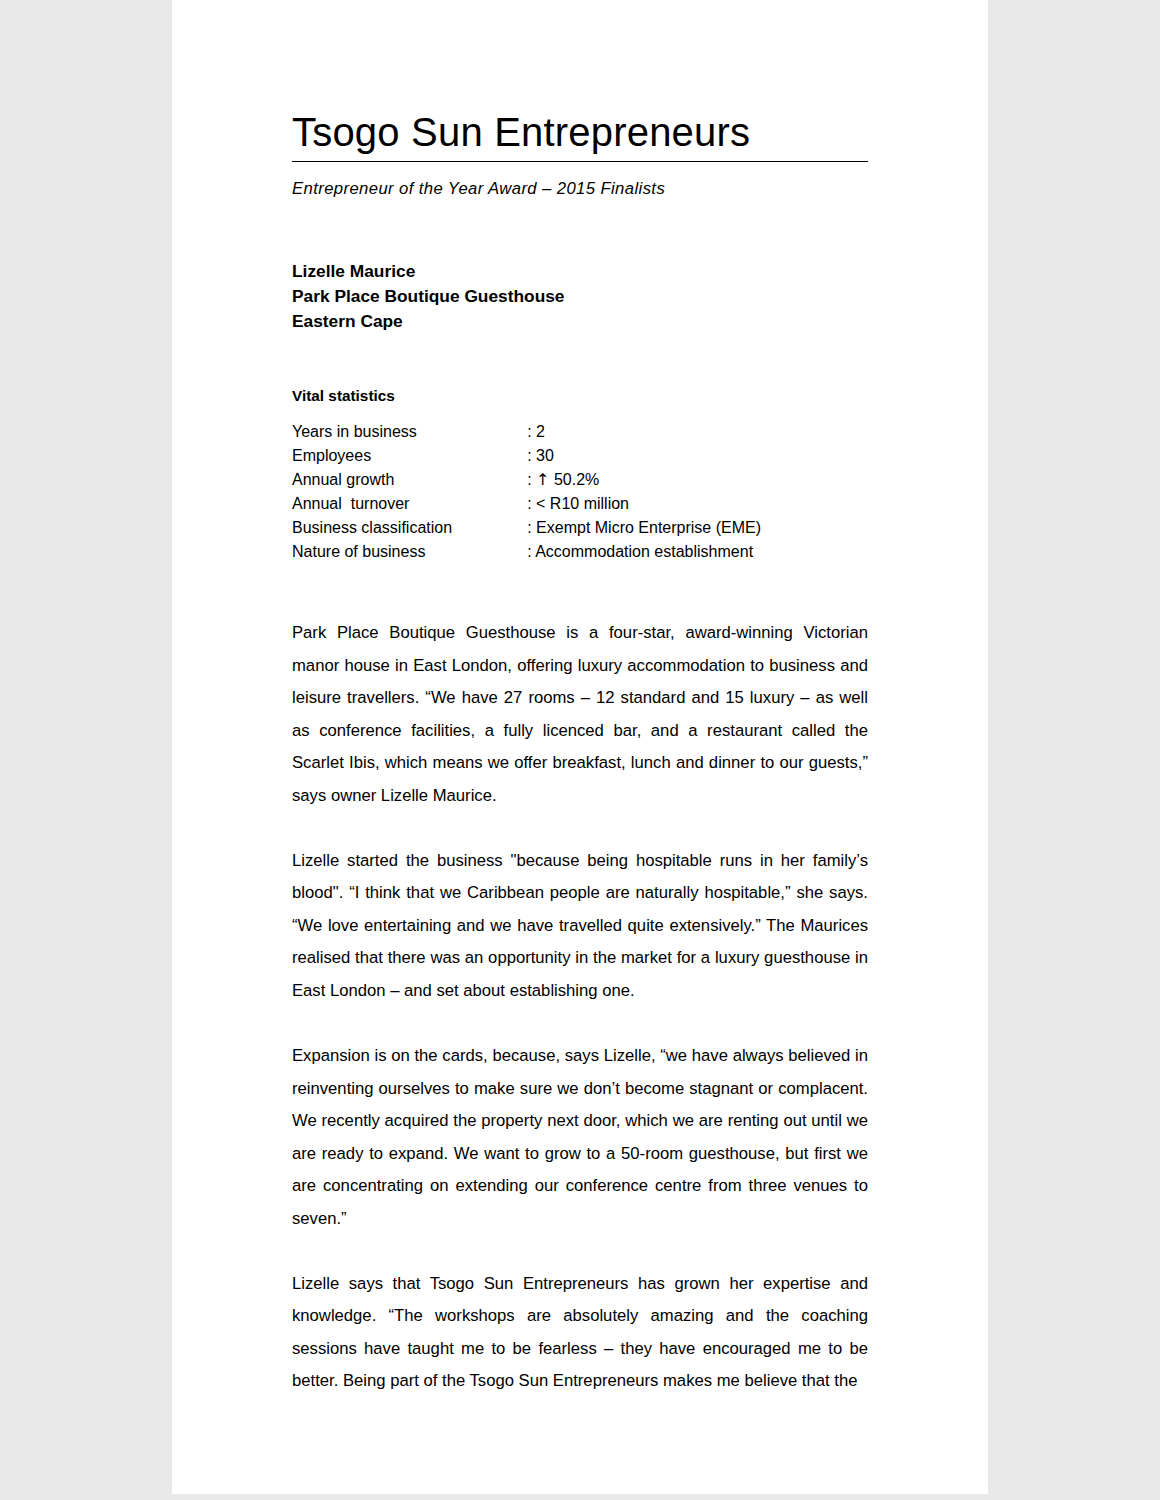Tsogo Sun Entrepreneurs
Entrepreneur of the Year Award – 2015 Finalists
Lizelle Maurice
Park Place Boutique Guesthouse
Eastern Cape
Vital statistics
| Years in business | : 2 |
| Employees | : 30 |
| Annual growth | : ↑ 50.2% |
| Annual turnover | : < R10 million |
| Business classification | : Exempt Micro Enterprise (EME) |
| Nature of business | : Accommodation establishment |
Park Place Boutique Guesthouse is a four-star, award-winning Victorian manor house in East London, offering luxury accommodation to business and leisure travellers. “We have 27 rooms – 12 standard and 15 luxury – as well as conference facilities, a fully licenced bar, and a restaurant called the Scarlet Ibis, which means we offer breakfast, lunch and dinner to our guests,” says owner Lizelle Maurice.
Lizelle started the business "because being hospitable runs in her family’s blood". “I think that we Caribbean people are naturally hospitable,” she says. “We love entertaining and we have travelled quite extensively.” The Maurices realised that there was an opportunity in the market for a luxury guesthouse in East London – and set about establishing one.
Expansion is on the cards, because, says Lizelle, “we have always believed in reinventing ourselves to make sure we don’t become stagnant or complacent. We recently acquired the property next door, which we are renting out until we are ready to expand. We want to grow to a 50-room guesthouse, but first we are concentrating on extending our conference centre from three venues to seven.”
Lizelle says that Tsogo Sun Entrepreneurs has grown her expertise and knowledge. “The workshops are absolutely amazing and the coaching sessions have taught me to be fearless – they have encouraged me to be better. Being part of the Tsogo Sun Entrepreneurs makes me believe that the